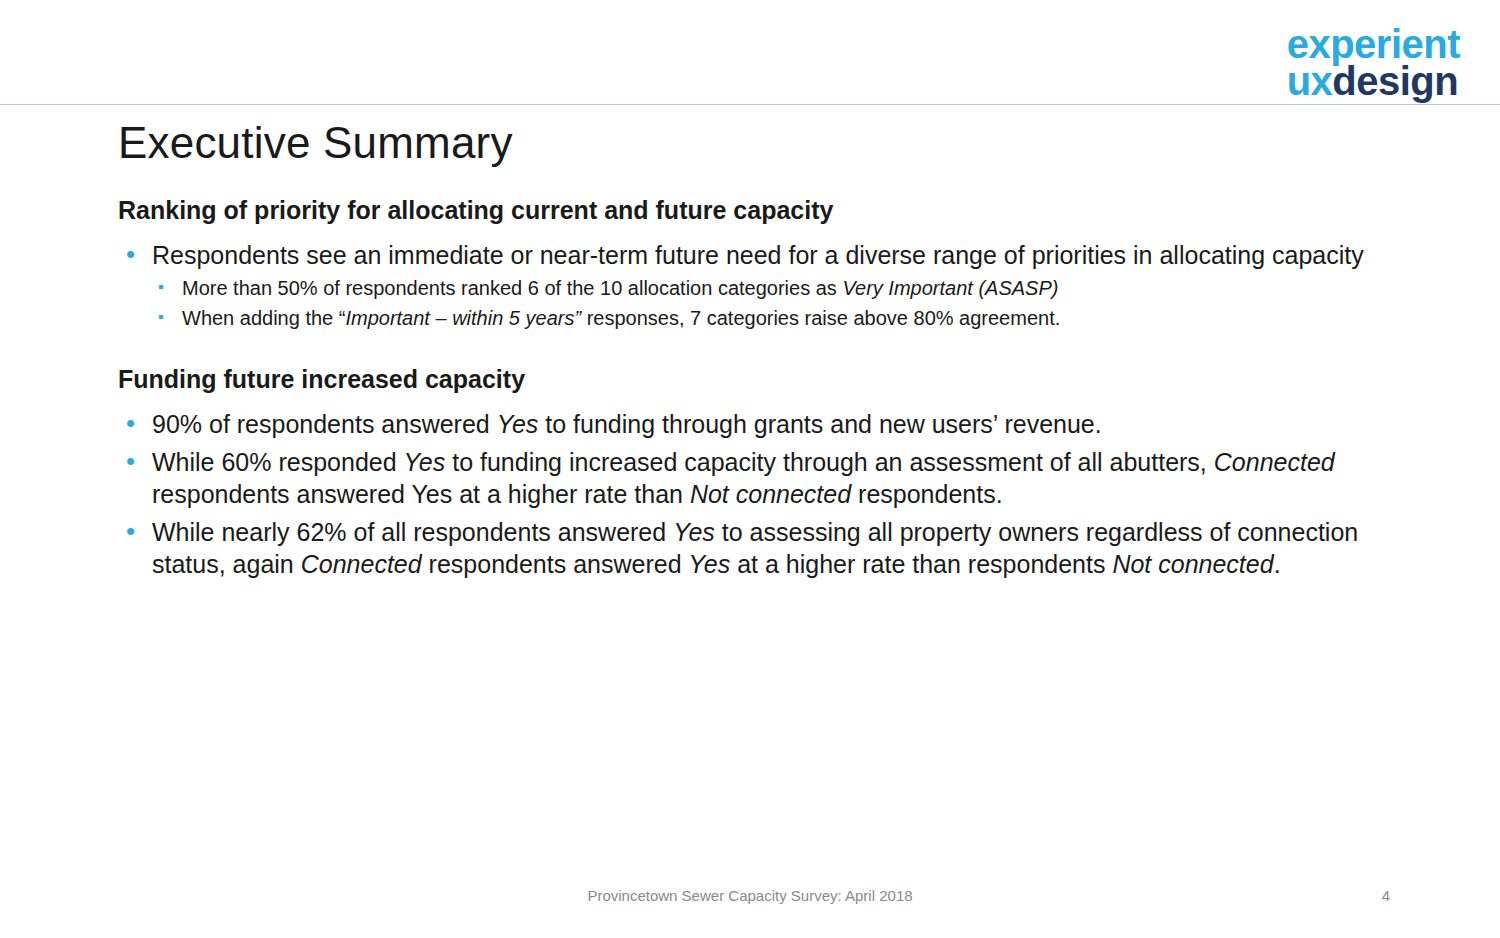experient
ux design
Executive Summary
Ranking of priority for allocating current and future capacity
Respondents see an immediate or near-term future need for a diverse range of priorities in allocating capacity
More than 50% of respondents ranked 6 of the 10 allocation categories as Very Important (ASASP)
When adding the “Important – within 5 years” responses, 7 categories raise above 80% agreement.
Funding future increased capacity
90% of respondents answered Yes to funding through grants and new users’ revenue.
While 60% responded Yes to funding increased capacity through an assessment of all abutters, Connected respondents answered Yes at a higher rate than Not connected respondents.
While nearly 62% of all respondents answered Yes to assessing all property owners regardless of connection status, again Connected respondents answered Yes at a higher rate than respondents Not connected.
Provincetown Sewer Capacity Survey: April 2018
4